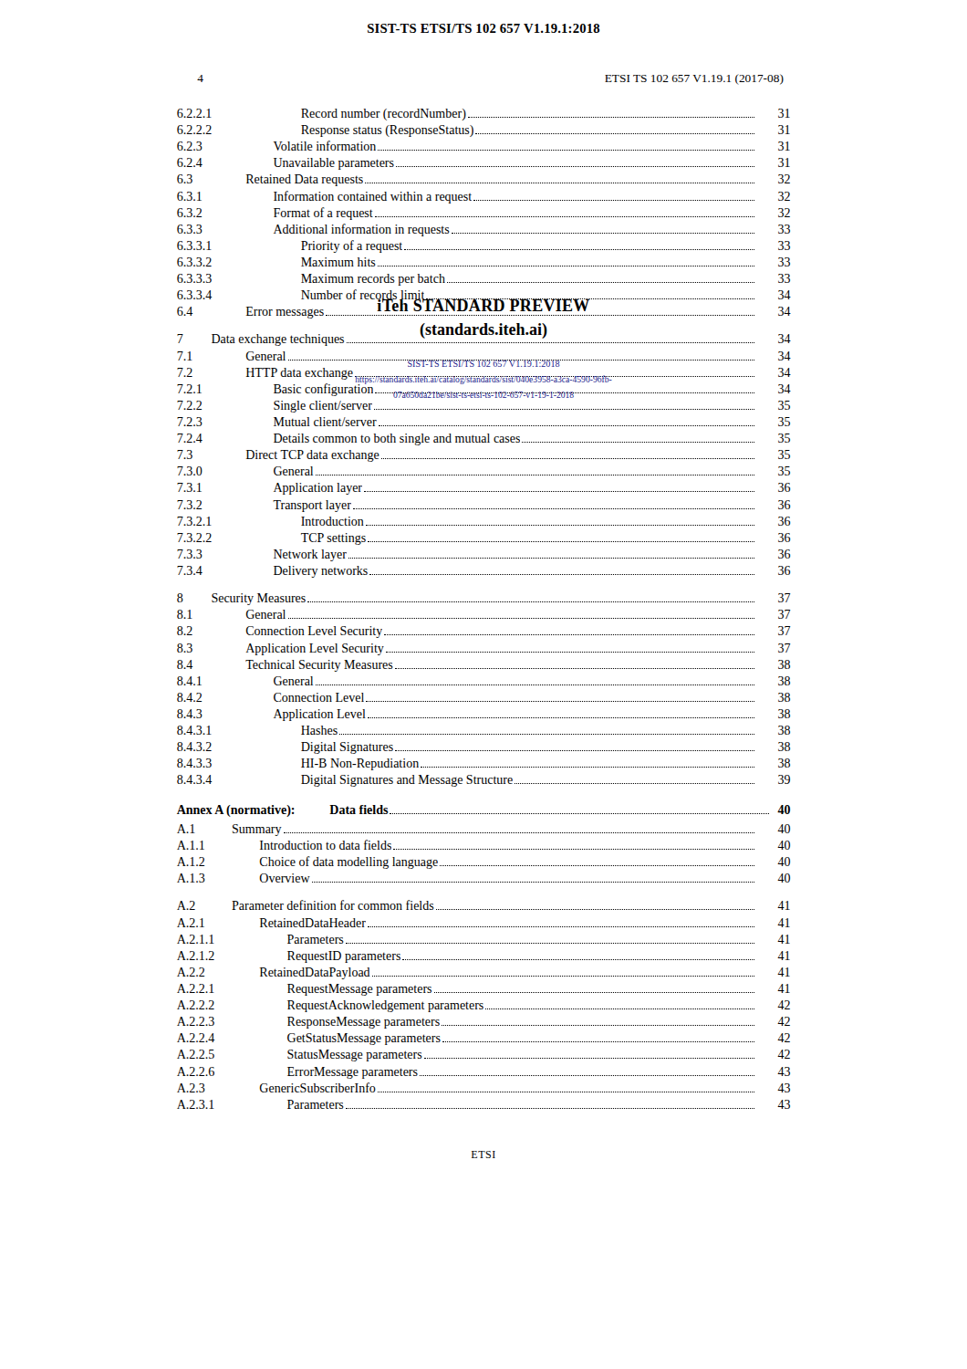SIST-TS ETSI/TS 102 657 V1.19.1:2018
4
ETSI TS 102 657 V1.19.1 (2017-08)
6.2.2.1 Record number (recordNumber) 31
6.2.2.2 Response status (ResponseStatus) 31
6.2.3 Volatile information 31
6.2.4 Unavailable parameters 31
6.3 Retained Data requests 32
6.3.1 Information contained within a request 32
6.3.2 Format of a request 32
6.3.3 Additional information in requests 33
6.3.3.1 Priority of a request 33
6.3.3.2 Maximum hits 33
6.3.3.3 Maximum records per batch 33
6.3.3.4 Number of records limit 34
6.4 Error messages 34
7 Data exchange techniques 34
7.1 General 34
7.2 HTTP data exchange 34
7.2.1 Basic configuration 34
7.2.2 Single client/server 35
7.2.3 Mutual client/server 35
7.2.4 Details common to both single and mutual cases 35
7.3 Direct TCP data exchange 35
7.3.0 General 35
7.3.1 Application layer 36
7.3.2 Transport layer 36
7.3.2.1 Introduction 36
7.3.2.2 TCP settings 36
7.3.3 Network layer 36
7.3.4 Delivery networks 36
8 Security Measures 37
8.1 General 37
8.2 Connection Level Security 37
8.3 Application Level Security 37
8.4 Technical Security Measures 38
8.4.1 General 38
8.4.2 Connection Level 38
8.4.3 Application Level 38
8.4.3.1 Hashes 38
8.4.3.2 Digital Signatures 38
8.4.3.3 HI-B Non-Repudiation 38
8.4.3.4 Digital Signatures and Message Structure 39
Annex A (normative): Data fields 40
A.1 Summary 40
A.1.1 Introduction to data fields 40
A.1.2 Choice of data modelling language 40
A.1.3 Overview 40
A.2 Parameter definition for common fields 41
A.2.1 RetainedDataHeader 41
A.2.1.1 Parameters 41
A.2.1.2 RequestID parameters 41
A.2.2 RetainedDataPayload 41
A.2.2.1 RequestMessage parameters 41
A.2.2.2 RequestAcknowledgement parameters 42
A.2.2.3 ResponseMessage parameters 42
A.2.2.4 GetStatusMessage parameters 42
A.2.2.5 StatusMessage parameters 42
A.2.2.6 ErrorMessage parameters 43
A.2.3 GenericSubscriberInfo 43
A.2.3.1 Parameters 43
iTeh STANDARD PREVIEW
(standards.iteh.ai)
SIST-TS ETSI/TS 102 657 V1.19.1:2018
https://standards.iteh.ai/catalog/standards/sist/040e3958-a3ca-4590-96fb-
07a650da21be/sist-ts-etsi-ts-102-657-v1-19-1-2018
ETSI